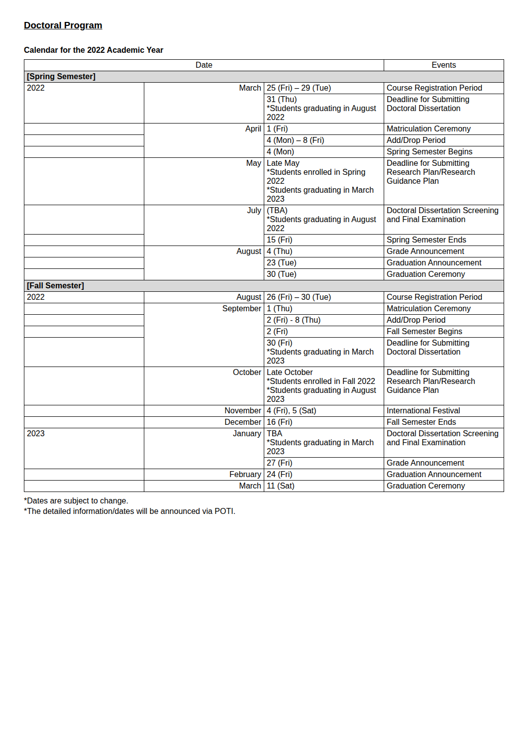Doctoral Program
Calendar for the 2022 Academic Year
| Date | Events |
| --- | --- |
| [Spring Semester] |
| 2022 | March | 25 (Fri) – 29 (Tue) | Course Registration Period |
| 31 (Thu) *Students graduating in August 2022 | Deadline for Submitting Doctoral Dissertation |
| | April | 1 (Fri) | Matriculation Ceremony |
| | 4 (Mon) – 8 (Fri) | Add/Drop Period |
| | 4 (Mon) | Spring Semester Begins |
| | May | Late May *Students enrolled in Spring 2022 *Students graduating in March 2023 | Deadline for Submitting Research Plan/Research Guidance Plan |
| | July | (TBA) *Students graduating in August 2022 | Doctoral Dissertation Screening and Final Examination |
| | 15 (Fri) | Spring Semester Ends |
| | August | 4 (Thu) | Grade Announcement |
| | 23 (Tue) | Graduation Announcement |
| | 30 (Tue) | Graduation Ceremony |
| [Fall Semester] |
| 2022 | August | 26 (Fri) – 30 (Tue) | Course Registration Period |
| | September | 1 (Thu) | Matriculation Ceremony |
| | 2 (Fri) - 8 (Thu) | Add/Drop Period |
| | 2 (Fri) | Fall Semester Begins |
| | 30 (Fri) *Students graduating in March 2023 | Deadline for Submitting Doctoral Dissertation |
| | October | Late October *Students enrolled in Fall 2022 *Students graduating in August 2023 | Deadline for Submitting Research Plan/Research Guidance Plan |
| | November | 4 (Fri), 5 (Sat) | International Festival |
| | December | 16 (Fri) | Fall Semester Ends |
| 2023 | January | TBA *Students graduating in March 2023 | Doctoral Dissertation Screening and Final Examination |
| 27 (Fri) | Grade Announcement |
| | February | 24 (Fri) | Graduation Announcement |
| | March | 11 (Sat) | Graduation Ceremony |
*Dates are subject to change.
*The detailed information/dates will be announced via POTI.